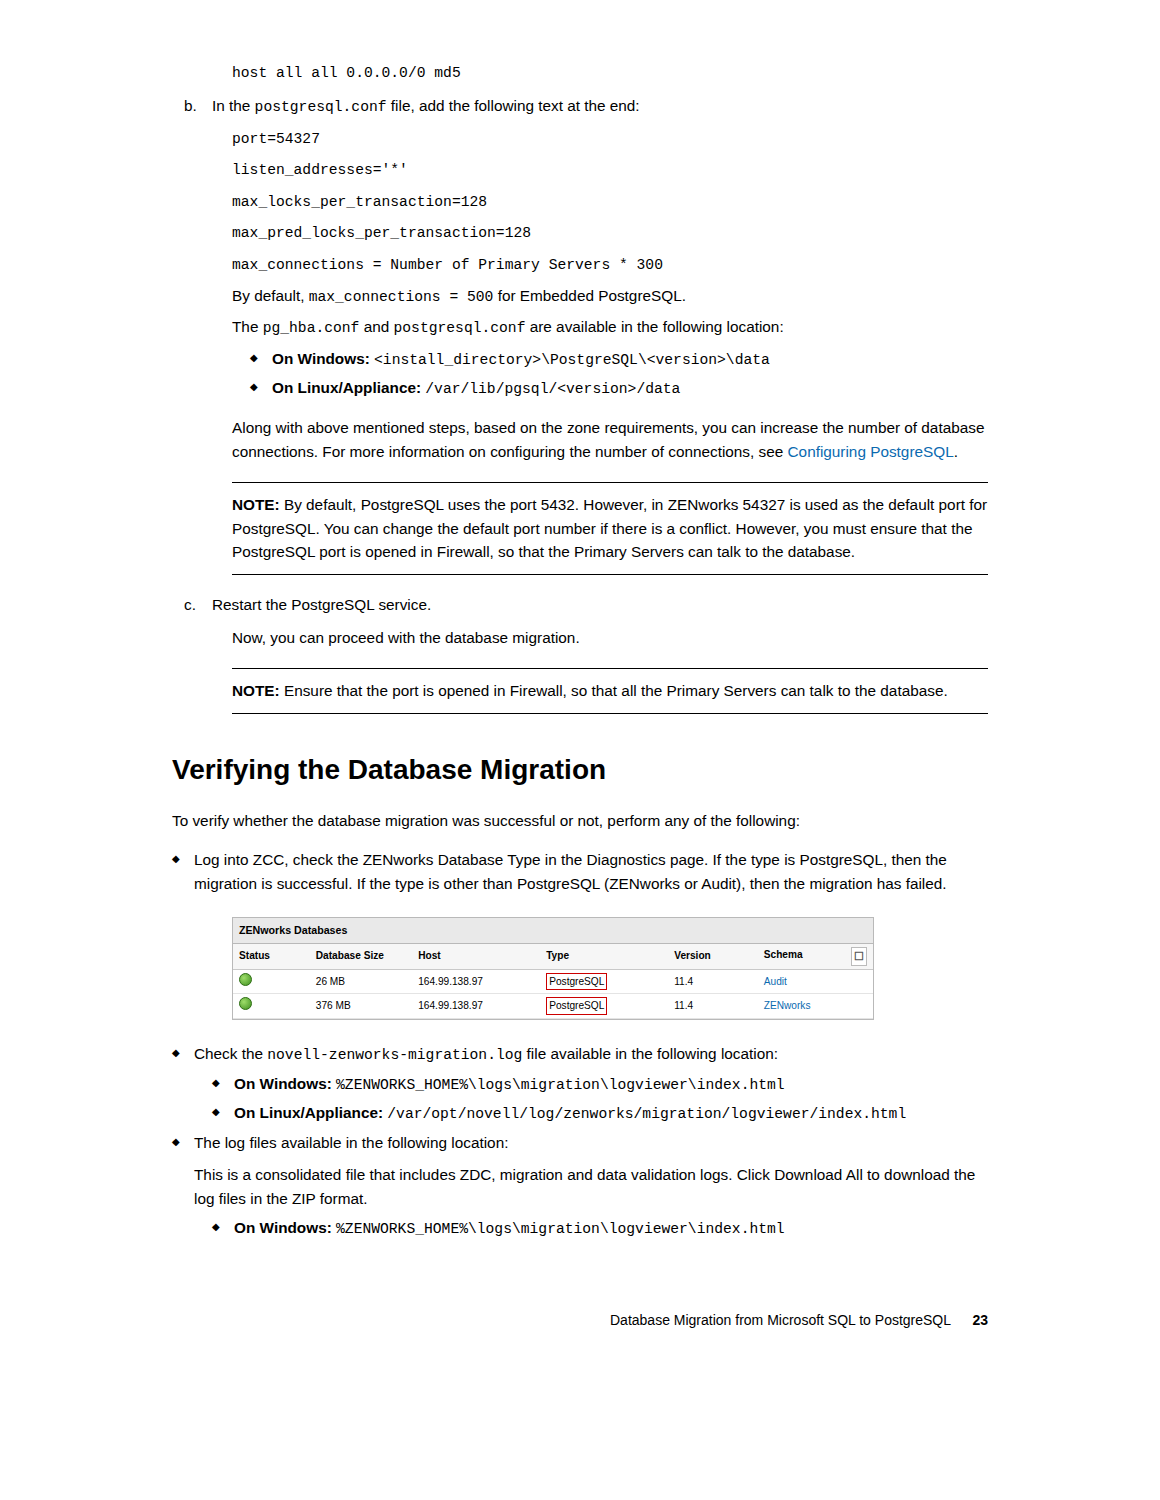host all all 0.0.0.0/0 md5
b. In the postgresql.conf file, add the following text at the end:
port=54327
listen_addresses='*'
max_locks_per_transaction=128
max_pred_locks_per_transaction=128
max_connections = Number of Primary Servers * 300
By default, max_connections = 500 for Embedded PostgreSQL.
The pg_hba.conf and postgresql.conf are available in the following location:
On Windows: <install_directory>\PostgreSQL\<version>\data
On Linux/Appliance: /var/lib/pgsql/<version>/data
Along with above mentioned steps, based on the zone requirements, you can increase the number of database connections. For more information on configuring the number of connections, see Configuring PostgreSQL.
NOTE: By default, PostgreSQL uses the port 5432. However, in ZENworks 54327 is used as the default port for PostgreSQL. You can change the default port number if there is a conflict. However, you must ensure that the PostgreSQL port is opened in Firewall, so that the Primary Servers can talk to the database.
c. Restart the PostgreSQL service.
Now, you can proceed with the database migration.
NOTE: Ensure that the port is opened in Firewall, so that all the Primary Servers can talk to the database.
Verifying the Database Migration
To verify whether the database migration was successful or not, perform any of the following:
Log into ZCC, check the ZENworks Database Type in the Diagnostics page. If the type is PostgreSQL, then the migration is successful. If the type is other than PostgreSQL (ZENworks or Audit), then the migration has failed.
ZENworks Databases
| Status | Database Size | Host | Type | Version | Schema ☐ |
| --- | --- | --- | --- | --- | --- |
| | 26 MB | 164.99.138.97 | PostgreSQL | 11.4 | Audit |
| | 376 MB | 164.99.138.97 | PostgreSQL | 11.4 | ZENworks |
Check the novell-zenworks-migration.log file available in the following location:
On Windows: %ZENWORKS_HOME%\logs\migration\logviewer\index.html
On Linux/Appliance: /var/opt/novell/log/zenworks/migration/logviewer/index.html
The log files available in the following location:
This is a consolidated file that includes ZDC, migration and data validation logs. Click Download All to download the log files in the ZIP format.
On Windows: %ZENWORKS_HOME%\logs\migration\logviewer\index.html
Database Migration from Microsoft SQL to PostgreSQL 23